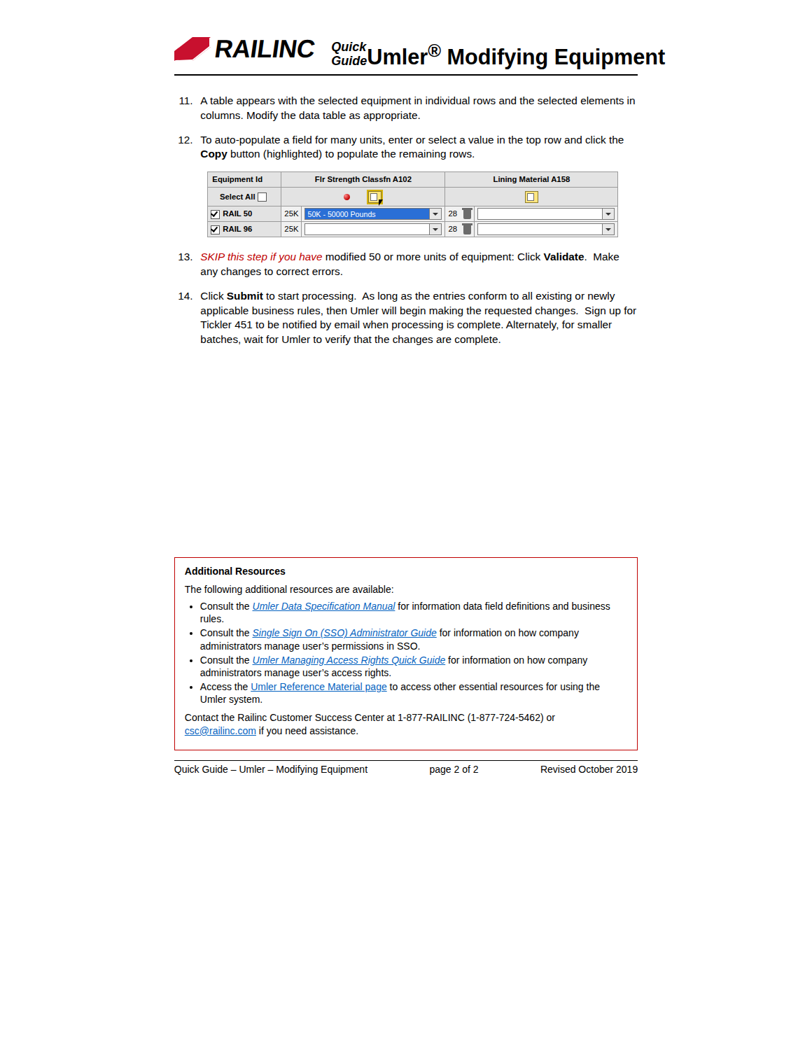RAILINC
Quick
Guide
Umler® Modifying Equipment
11. A table appears with the selected equipment in individual rows and the selected elements in columns. Modify the data table as appropriate.
12. To auto-populate a field for many units, enter or select a value in the top row and click the Copy button (highlighted) to populate the remaining rows.
| Equipment Id | Flr Strength Classfn A102 | Lining Material A158 |
| --- | --- | --- |
| Select All | | |
| RAIL 50 | 25K | 50K - 50000 Pounds | 28 | |
| RAIL 96 | 25K | | 28 | |
13. SKIP this step if you have modified 50 or more units of equipment: Click Validate. Make any changes to correct errors.
14. Click Submit to start processing. As long as the entries conform to all existing or newly applicable business rules, then Umler will begin making the requested changes. Sign up for Tickler 451 to be notified by email when processing is complete. Alternately, for smaller batches, wait for Umler to verify that the changes are complete.
Additional Resources
The following additional resources are available:
Consult the Umler Data Specification Manual for information data field definitions and business rules.
Consult the Single Sign On (SSO) Administrator Guide for information on how company administrators manage user’s permissions in SSO.
Consult the Umler Managing Access Rights Quick Guide for information on how company administrators manage user’s access rights.
Access the Umler Reference Material page to access other essential resources for using the Umler system.
Contact the Railinc Customer Success Center at 1-877-RAILINC (1-877-724-5462) or csc@railinc.com if you need assistance.
Quick Guide – Umler – Modifying Equipment page 2 of 2 Revised October 2019